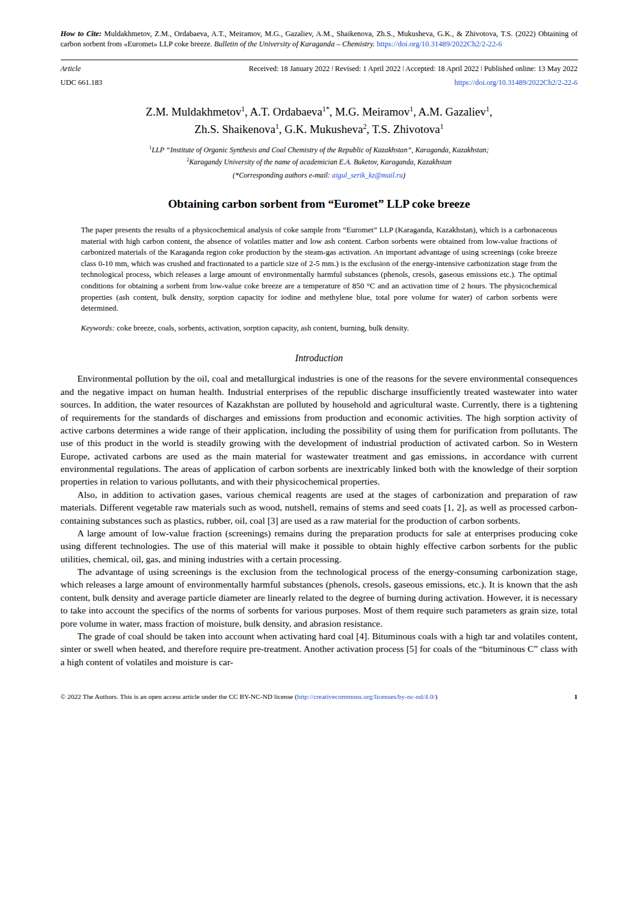How to Cite: Muldakhmetov, Z.M., Ordabaeva, A.T., Meiramov, M.G., Gazaliev, A.M., Shaikenova, Zh.S., Mukusheva, G.K., & Zhivotova, T.S. (2022) Obtaining of carbon sorbent from «Euromet» LLP coke breeze. Bulletin of the University of Karaganda – Chemistry. https://doi.org/10.31489/2022Ch2/2-22-6
Article
Received: 18 January 2022 ǀ Revised: 1 April 2022 ǀ Accepted: 18 April 2022 ǀ Published online: 13 May 2022
UDC 661.183
https://doi.org/10.31489/2022Ch2/2-22-6
Z.M. Muldakhmetov1, A.T. Ordabaeva1*, M.G. Meiramov1, A.M. Gazaliev1,
Zh.S. Shaikenova1, G.K. Mukusheva2, T.S. Zhivotova1
1LLP “Institute of Organic Synthesis and Coal Chemistry of the Republic of Kazakhstan”, Karaganda, Kazakhstan;
2Karagandy University of the name of academician E.A. Buketov, Karaganda, Kazakhstan
(*Corresponding authors e-mail: aigul_serik_kz@mail.ru)
Obtaining carbon sorbent from “Euromet” LLP coke breeze
The paper presents the results of a physicochemical analysis of coke sample from “Euromet” LLP (Karaganda, Kazakhstan), which is a carbonaceous material with high carbon content, the absence of volatiles matter and low ash content. Carbon sorbents were obtained from low-value fractions of carbonized materials of the Karaganda region coke production by the steam-gas activation. An important advantage of using screenings (coke breeze class 0-10 mm, which was crushed and fractionated to a particle size of 2-5 mm.) is the exclusion of the energy-intensive carbonization stage from the technological process, which releases a large amount of environmentally harmful substances (phenols, cresols, gaseous emissions etc.). The optimal conditions for obtaining a sorbent from low-value coke breeze are a temperature of 850 °C and an activation time of 2 hours. The physicochemical properties (ash content, bulk density, sorption capacity for iodine and methylene blue, total pore volume for water) of carbon sorbents were determined.
Keywords: coke breeze, coals, sorbents, activation, sorption capacity, ash content, burning, bulk density.
Introduction
Environmental pollution by the oil, coal and metallurgical industries is one of the reasons for the severe environmental consequences and the negative impact on human health. Industrial enterprises of the republic discharge insufficiently treated wastewater into water sources. In addition, the water resources of Kazakhstan are polluted by household and agricultural waste. Currently, there is a tightening of requirements for the standards of discharges and emissions from production and economic activities. The high sorption activity of active carbons determines a wide range of their application, including the possibility of using them for purification from pollutants. The use of this product in the world is steadily growing with the development of industrial production of activated carbon. So in Western Europe, activated carbons are used as the main material for wastewater treatment and gas emissions, in accordance with current environmental regulations. The areas of application of carbon sorbents are inextricably linked both with the knowledge of their sorption properties in relation to various pollutants, and with their physicochemical properties.
Also, in addition to activation gases, various chemical reagents are used at the stages of carbonization and preparation of raw materials. Different vegetable raw materials such as wood, nutshell, remains of stems and seed coats [1, 2], as well as processed carbon-containing substances such as plastics, rubber, oil, coal [3] are used as a raw material for the production of carbon sorbents.
A large amount of low-value fraction (screenings) remains during the preparation products for sale at enterprises producing coke using different technologies. The use of this material will make it possible to obtain highly effective carbon sorbents for the public utilities, chemical, oil, gas, and mining industries with a certain processing.
The advantage of using screenings is the exclusion from the technological process of the energy-consuming carbonization stage, which releases a large amount of environmentally harmful substances (phenols, cresols, gaseous emissions, etc.). It is known that the ash content, bulk density and average particle diameter are linearly related to the degree of burning during activation. However, it is necessary to take into account the specifics of the norms of sorbents for various purposes. Most of them require such parameters as grain size, total pore volume in water, mass fraction of moisture, bulk density, and abrasion resistance.
The grade of coal should be taken into account when activating hard coal [4]. Bituminous coals with a high tar and volatiles content, sinter or swell when heated, and therefore require pre-treatment. Another activation process [5] for coals of the “bituminous C” class with a high content of volatiles and moisture is car-
© 2022 The Authors. This is an open access article under the CC BY-NC-ND license (http://creativecommons.org/licenses/by-nc-nd/4.0/)
1